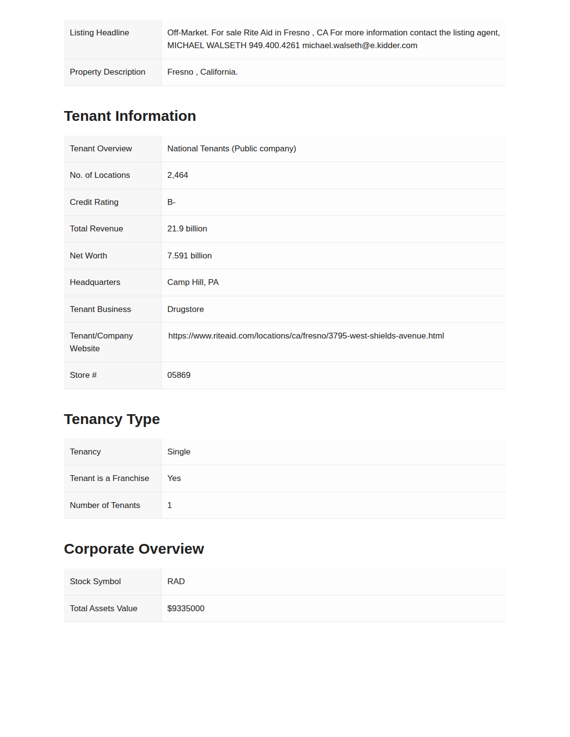| Listing Headline | Off-Market. For sale Rite Aid in Fresno , CA For more information contact the listing agent, MICHAEL WALSETH 949.400.4261 michael.walseth@e.kidder.com |
| Property Description | Fresno , California. |
Tenant Information
| Tenant Overview | National Tenants (Public company) |
| No. of Locations | 2,464 |
| Credit Rating | B- |
| Total Revenue | 21.9 billion |
| Net Worth | 7.591 billion |
| Headquarters | Camp Hill, PA |
| Tenant Business | Drugstore |
| Tenant/Company Website | https://www.riteaid.com/locations/ca/fresno/3795-west-shields-avenue.html |
| Store # | 05869 |
Tenancy Type
| Tenancy | Single |
| Tenant is a Franchise | Yes |
| Number of Tenants | 1 |
Corporate Overview
| Stock Symbol | RAD |
| Total Assets Value | $9335000 |